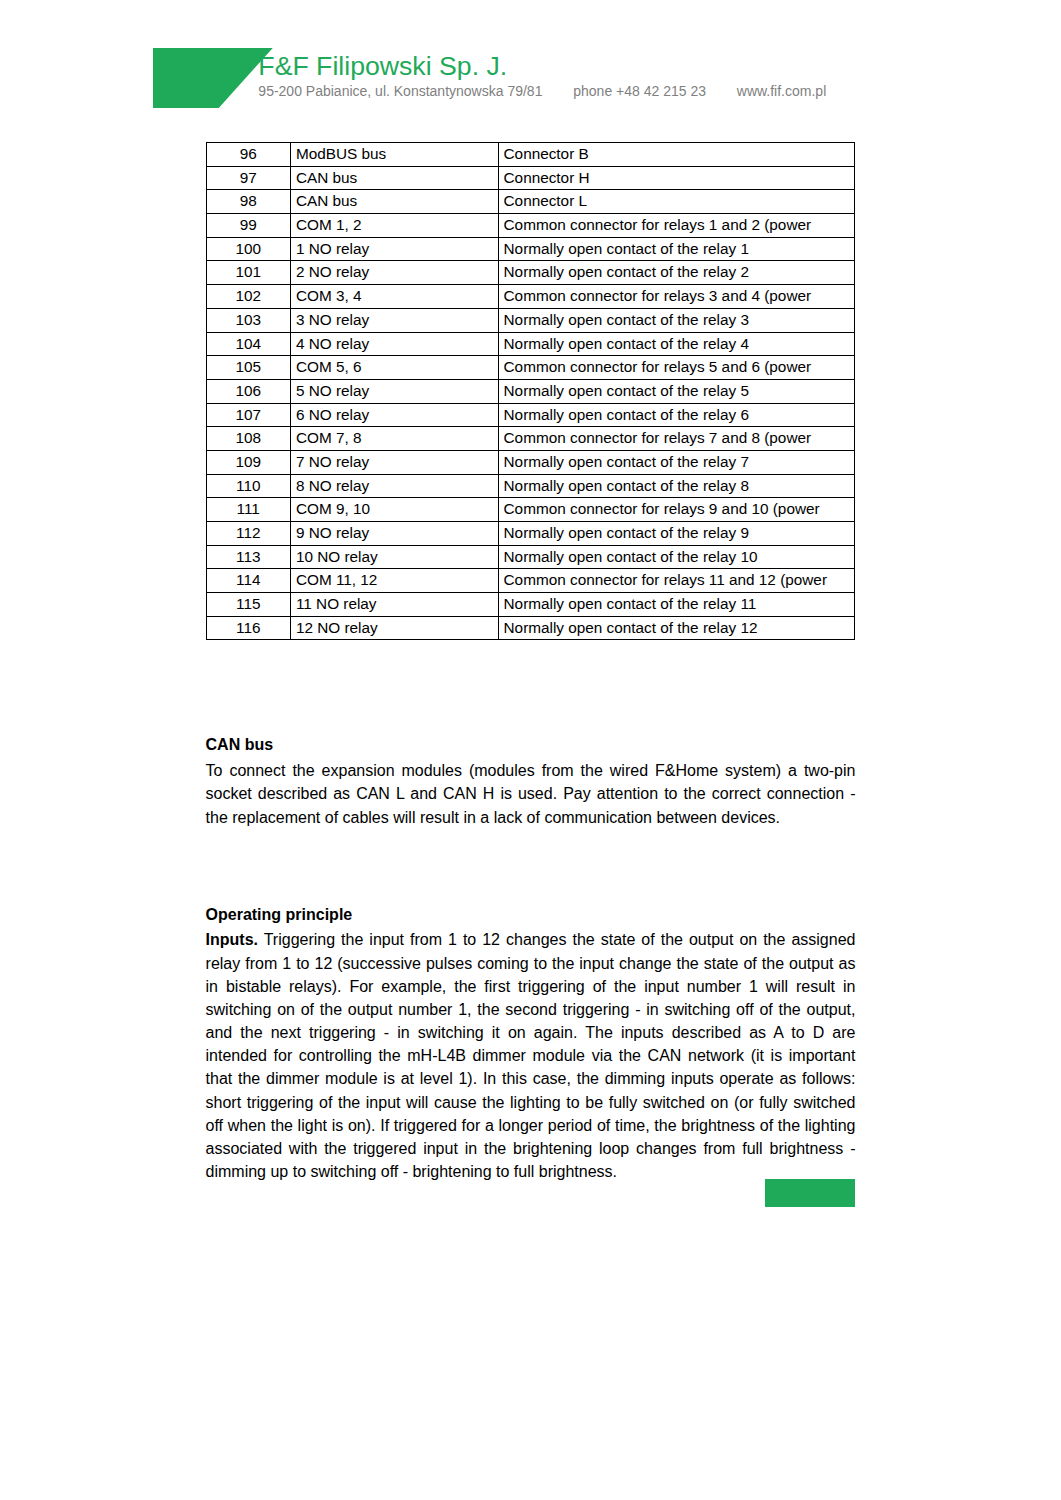F&F Filipowski Sp. J.
95-200 Pabianice, ul. Konstantynowska 79/81 phone +48 42 215 23 www.fif.com.pl
| 96 | ModBUS bus | Connector B |
| 97 | CAN bus | Connector H |
| 98 | CAN bus | Connector L |
| 99 | COM 1, 2 | Common connector for relays 1 and 2 (power |
| 100 | 1 NO relay | Normally open contact of the relay 1 |
| 101 | 2 NO relay | Normally open contact of the relay 2 |
| 102 | COM 3, 4 | Common connector for relays 3 and 4 (power |
| 103 | 3 NO relay | Normally open contact of the relay 3 |
| 104 | 4 NO relay | Normally open contact of the relay 4 |
| 105 | COM 5, 6 | Common connector for relays 5 and 6 (power |
| 106 | 5 NO relay | Normally open contact of the relay 5 |
| 107 | 6 NO relay | Normally open contact of the relay 6 |
| 108 | COM 7, 8 | Common connector for relays 7 and 8 (power |
| 109 | 7 NO relay | Normally open contact of the relay 7 |
| 110 | 8 NO relay | Normally open contact of the relay 8 |
| 111 | COM 9, 10 | Common connector for relays 9 and 10 (power |
| 112 | 9 NO relay | Normally open contact of the relay 9 |
| 113 | 10 NO relay | Normally open contact of the relay 10 |
| 114 | COM 11, 12 | Common connector for relays 11 and 12 (power |
| 115 | 11 NO relay | Normally open contact of the relay 11 |
| 116 | 12 NO relay | Normally open contact of the relay 12 |
CAN bus
To connect the expansion modules (modules from the wired F&Home system) a two-pin socket described as CAN L and CAN H is used. Pay attention to the correct connection - the replacement of cables will result in a lack of communication between devices.
Operating principle
Inputs. Triggering the input from 1 to 12 changes the state of the output on the assigned relay from 1 to 12 (successive pulses coming to the input change the state of the output as in bistable relays). For example, the first triggering of the input number 1 will result in switching on of the output number 1, the second triggering - in switching off of the output, and the next triggering - in switching it on again. The inputs described as A to D are intended for controlling the mH-L4B dimmer module via the CAN network (it is important that the dimmer module is at level 1). In this case, the dimming inputs operate as follows: short triggering of the input will cause the lighting to be fully switched on (or fully switched off when the light is on). If triggered for a longer period of time, the brightness of the lighting associated with the triggered input in the brightening loop changes from full brightness - dimming up to switching off - brightening to full brightness.